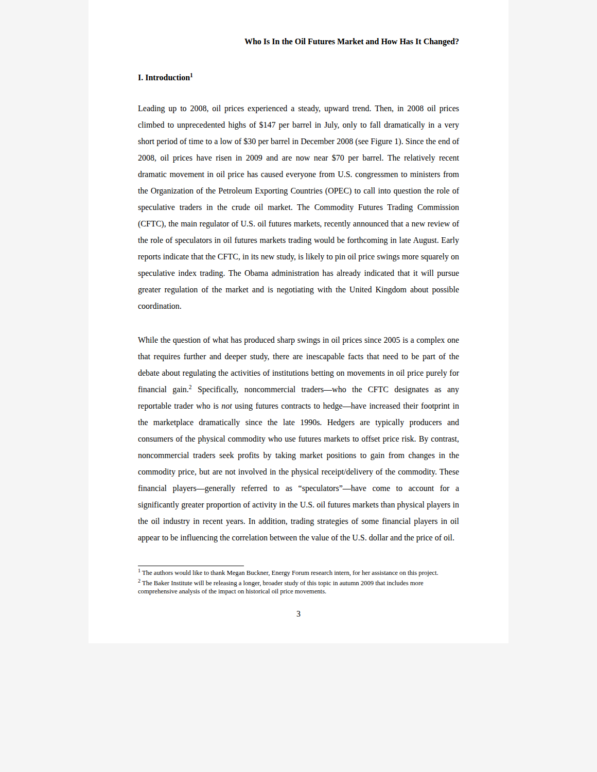Who Is In the Oil Futures Market and How Has It Changed?
I. Introduction1
Leading up to 2008, oil prices experienced a steady, upward trend. Then, in 2008 oil prices climbed to unprecedented highs of $147 per barrel in July, only to fall dramatically in a very short period of time to a low of $30 per barrel in December 2008 (see Figure 1). Since the end of 2008, oil prices have risen in 2009 and are now near $70 per barrel. The relatively recent dramatic movement in oil price has caused everyone from U.S. congressmen to ministers from the Organization of the Petroleum Exporting Countries (OPEC) to call into question the role of speculative traders in the crude oil market. The Commodity Futures Trading Commission (CFTC), the main regulator of U.S. oil futures markets, recently announced that a new review of the role of speculators in oil futures markets trading would be forthcoming in late August. Early reports indicate that the CFTC, in its new study, is likely to pin oil price swings more squarely on speculative index trading. The Obama administration has already indicated that it will pursue greater regulation of the market and is negotiating with the United Kingdom about possible coordination.
While the question of what has produced sharp swings in oil prices since 2005 is a complex one that requires further and deeper study, there are inescapable facts that need to be part of the debate about regulating the activities of institutions betting on movements in oil price purely for financial gain.2 Specifically, noncommercial traders—who the CFTC designates as any reportable trader who is not using futures contracts to hedge—have increased their footprint in the marketplace dramatically since the late 1990s. Hedgers are typically producers and consumers of the physical commodity who use futures markets to offset price risk. By contrast, noncommercial traders seek profits by taking market positions to gain from changes in the commodity price, but are not involved in the physical receipt/delivery of the commodity. These financial players—generally referred to as “speculators”—have come to account for a significantly greater proportion of activity in the U.S. oil futures markets than physical players in the oil industry in recent years. In addition, trading strategies of some financial players in oil appear to be influencing the correlation between the value of the U.S. dollar and the price of oil.
1 The authors would like to thank Megan Buckner, Energy Forum research intern, for her assistance on this project.
2 The Baker Institute will be releasing a longer, broader study of this topic in autumn 2009 that includes more comprehensive analysis of the impact on historical oil price movements.
3